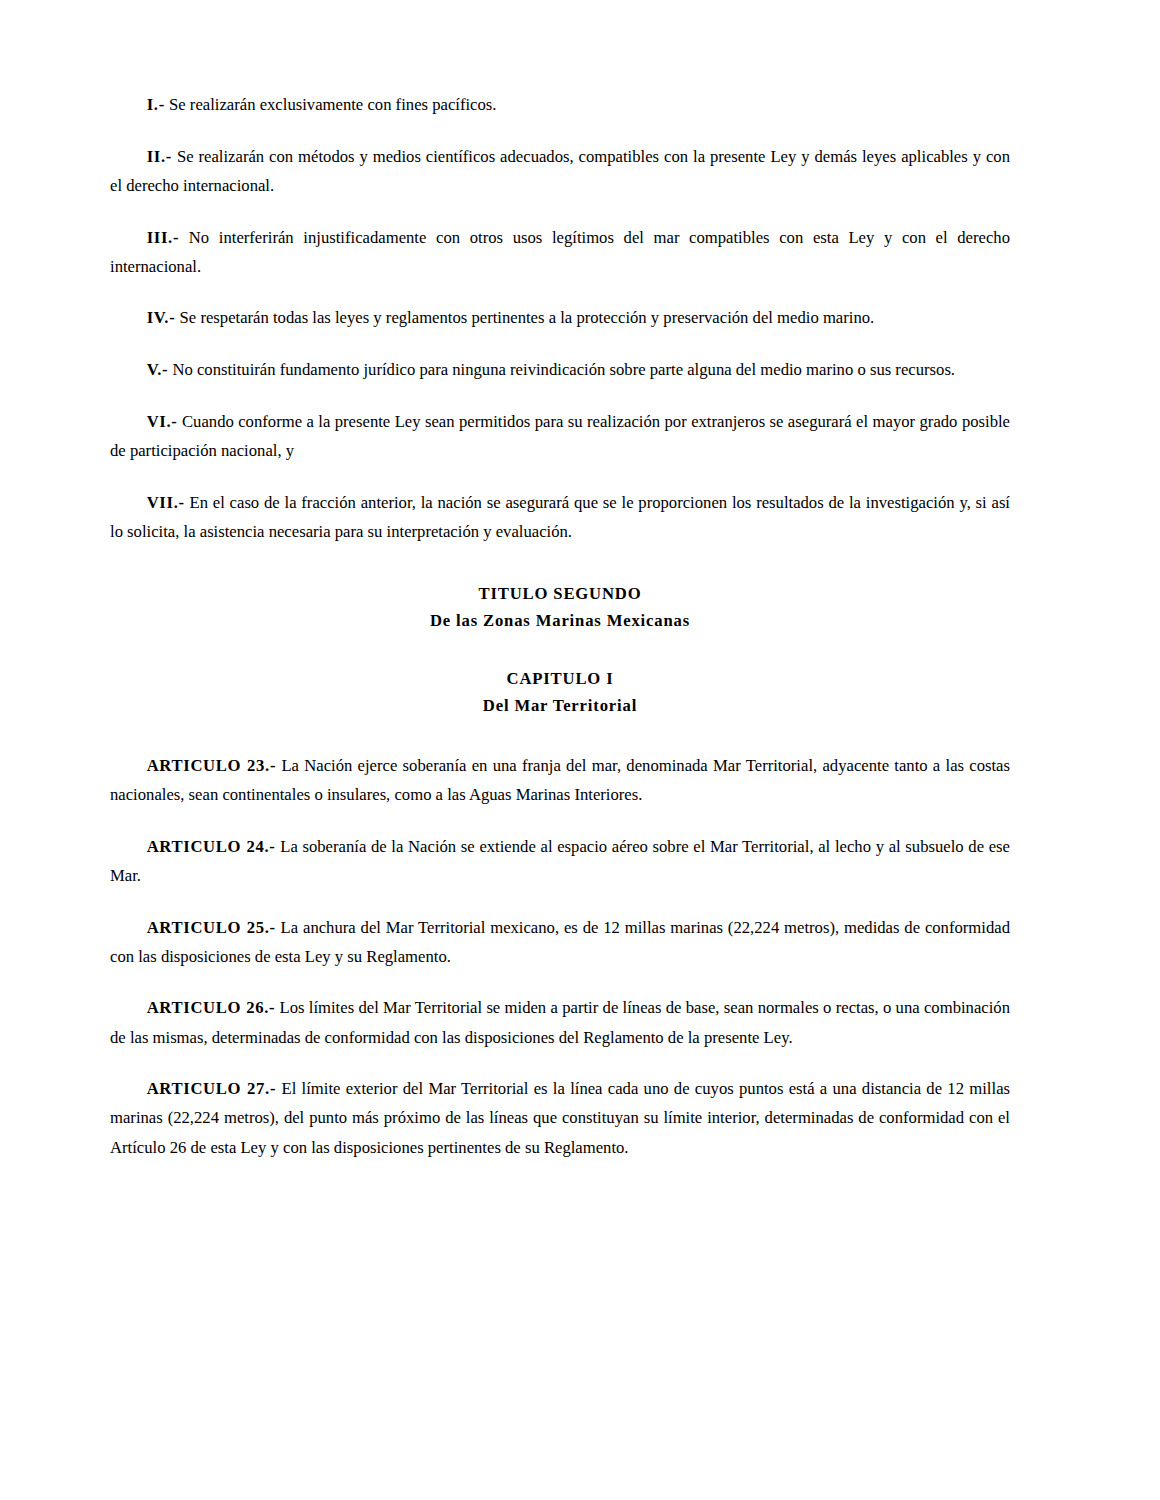I.- Se realizarán exclusivamente con fines pacíficos.
II.- Se realizarán con métodos y medios científicos adecuados, compatibles con la presente Ley y demás leyes aplicables y con el derecho internacional.
III.- No interferirán injustificadamente con otros usos legítimos del mar compatibles con esta Ley y con el derecho internacional.
IV.- Se respetarán todas las leyes y reglamentos pertinentes a la protección y preservación del medio marino.
V.- No constituirán fundamento jurídico para ninguna reivindicación sobre parte alguna del medio marino o sus recursos.
VI.- Cuando conforme a la presente Ley sean permitidos para su realización por extranjeros se asegurará el mayor grado posible de participación nacional, y
VII.- En el caso de la fracción anterior, la nación se asegurará que se le proporcionen los resultados de la investigación y, si así lo solicita, la asistencia necesaria para su interpretación y evaluación.
TITULO SEGUNDO
De las Zonas Marinas Mexicanas
CAPITULO I
Del Mar Territorial
ARTICULO 23.- La Nación ejerce soberanía en una franja del mar, denominada Mar Territorial, adyacente tanto a las costas nacionales, sean continentales o insulares, como a las Aguas Marinas Interiores.
ARTICULO 24.- La soberanía de la Nación se extiende al espacio aéreo sobre el Mar Territorial, al lecho y al subsuelo de ese Mar.
ARTICULO 25.- La anchura del Mar Territorial mexicano, es de 12 millas marinas (22,224 metros), medidas de conformidad con las disposiciones de esta Ley y su Reglamento.
ARTICULO 26.- Los límites del Mar Territorial se miden a partir de líneas de base, sean normales o rectas, o una combinación de las mismas, determinadas de conformidad con las disposiciones del Reglamento de la presente Ley.
ARTICULO 27.- El límite exterior del Mar Territorial es la línea cada uno de cuyos puntos está a una distancia de 12 millas marinas (22,224 metros), del punto más próximo de las líneas que constituyan su límite interior, determinadas de conformidad con el Artículo 26 de esta Ley y con las disposiciones pertinentes de su Reglamento.